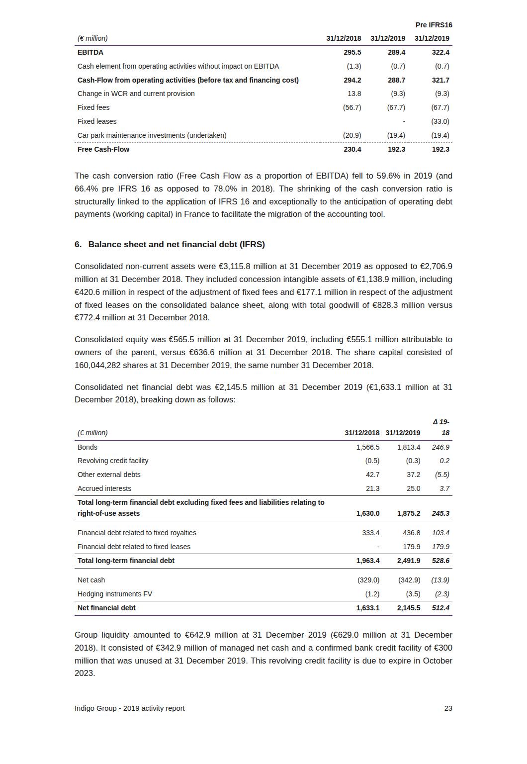Pre IFRS16
| (€ million) | 31/12/2018 | 31/12/2019 | 31/12/2019 |
| --- | --- | --- | --- |
| EBITDA | 295.5 | 289.4 | 322.4 |
| Cash element from operating activities without impact on EBITDA | (1.3) | (0.7) | (0.7) |
| Cash-Flow from operating activities (before tax and financing cost) | 294.2 | 288.7 | 321.7 |
| Change in WCR and current provision | 13.8 | (9.3) | (9.3) |
| Fixed fees | (56.7) | (67.7) | (67.7) |
| Fixed leases | | - | (33.0) |
| Car park maintenance investments (undertaken) | (20.9) | (19.4) | (19.4) |
| Free Cash-Flow | 230.4 | 192.3 | 192.3 |
The cash conversion ratio (Free Cash Flow as a proportion of EBITDA) fell to 59.6% in 2019 (and 66.4% pre IFRS 16 as opposed to 78.0% in 2018). The shrinking of the cash conversion ratio is structurally linked to the application of IFRS 16 and exceptionally to the anticipation of operating debt payments (working capital) in France to facilitate the migration of the accounting tool.
6. Balance sheet and net financial debt (IFRS)
Consolidated non-current assets were €3,115.8 million at 31 December 2019 as opposed to €2,706.9 million at 31 December 2018. They included concession intangible assets of €1,138.9 million, including €420.6 million in respect of the adjustment of fixed fees and €177.1 million in respect of the adjustment of fixed leases on the consolidated balance sheet, along with total goodwill of €828.3 million versus €772.4 million at 31 December 2018.
Consolidated equity was €565.5 million at 31 December 2019, including €555.1 million attributable to owners of the parent, versus €636.6 million at 31 December 2018. The share capital consisted of 160,044,282 shares at 31 December 2019, the same number 31 December 2018.
Consolidated net financial debt was €2,145.5 million at 31 December 2019 (€1,633.1 million at 31 December 2018), breaking down as follows:
| (€ million) | 31/12/2018 | 31/12/2019 | Δ 19-18 |
| --- | --- | --- | --- |
| Bonds | 1,566.5 | 1,813.4 | 246.9 |
| Revolving credit facility | (0.5) | (0.3) | 0.2 |
| Other external debts | 42.7 | 37.2 | (5.5) |
| Accrued interests | 21.3 | 25.0 | 3.7 |
| Total long-term financial debt excluding fixed fees and liabilities relating to right-of-use assets | 1,630.0 | 1,875.2 | 245.3 |
| Financial debt related to fixed royalties | 333.4 | 436.8 | 103.4 |
| Financial debt related to fixed leases | - | 179.9 | 179.9 |
| Total long-term financial debt | 1,963.4 | 2,491.9 | 528.6 |
| Net cash | (329.0) | (342.9) | (13.9) |
| Hedging instruments FV | (1.2) | (3.5) | (2.3) |
| Net financial debt | 1,633.1 | 2,145.5 | 512.4 |
Group liquidity amounted to €642.9 million at 31 December 2019 (€629.0 million at 31 December 2018). It consisted of €342.9 million of managed net cash and a confirmed bank credit facility of €300 million that was unused at 31 December 2019. This revolving credit facility is due to expire in October 2023.
Indigo Group - 2019 activity report 23